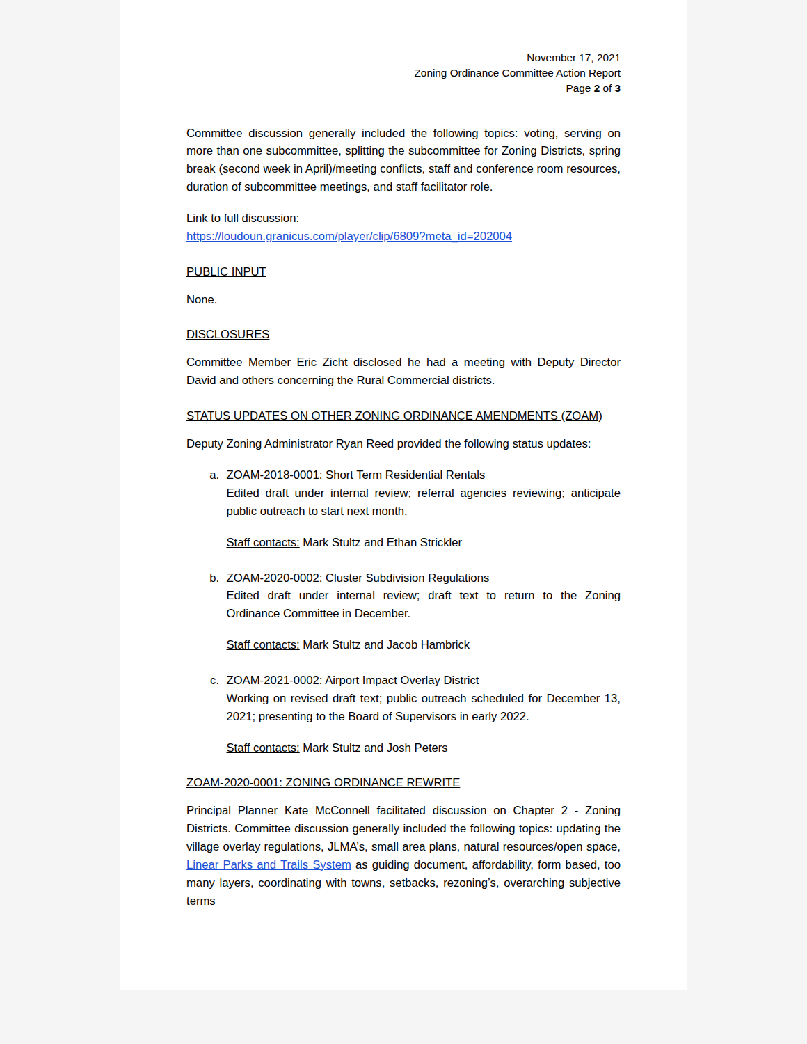November 17, 2021
Zoning Ordinance Committee Action Report
Page 2 of 3
Committee discussion generally included the following topics: voting, serving on more than one subcommittee, splitting the subcommittee for Zoning Districts, spring break (second week in April)/meeting conflicts, staff and conference room resources, duration of subcommittee meetings, and staff facilitator role.
Link to full discussion:
https://loudoun.granicus.com/player/clip/6809?meta_id=202004
PUBLIC INPUT
None.
DISCLOSURES
Committee Member Eric Zicht disclosed he had a meeting with Deputy Director David and others concerning the Rural Commercial districts.
STATUS UPDATES ON OTHER ZONING ORDINANCE AMENDMENTS (ZOAM)
Deputy Zoning Administrator Ryan Reed provided the following status updates:
ZOAM-2018-0001: Short Term Residential Rentals
Edited draft under internal review; referral agencies reviewing; anticipate public outreach to start next month.
Staff contacts: Mark Stultz and Ethan Strickler
ZOAM-2020-0002: Cluster Subdivision Regulations
Edited draft under internal review; draft text to return to the Zoning Ordinance Committee in December.
Staff contacts: Mark Stultz and Jacob Hambrick
ZOAM-2021-0002: Airport Impact Overlay District
Working on revised draft text; public outreach scheduled for December 13, 2021; presenting to the Board of Supervisors in early 2022.
Staff contacts: Mark Stultz and Josh Peters
ZOAM-2020-0001: ZONING ORDINANCE REWRITE
Principal Planner Kate McConnell facilitated discussion on Chapter 2 - Zoning Districts. Committee discussion generally included the following topics: updating the village overlay regulations, JLMA’s, small area plans, natural resources/open space, Linear Parks and Trails System as guiding document, affordability, form based, too many layers, coordinating with towns, setbacks, rezoning’s, overarching subjective terms